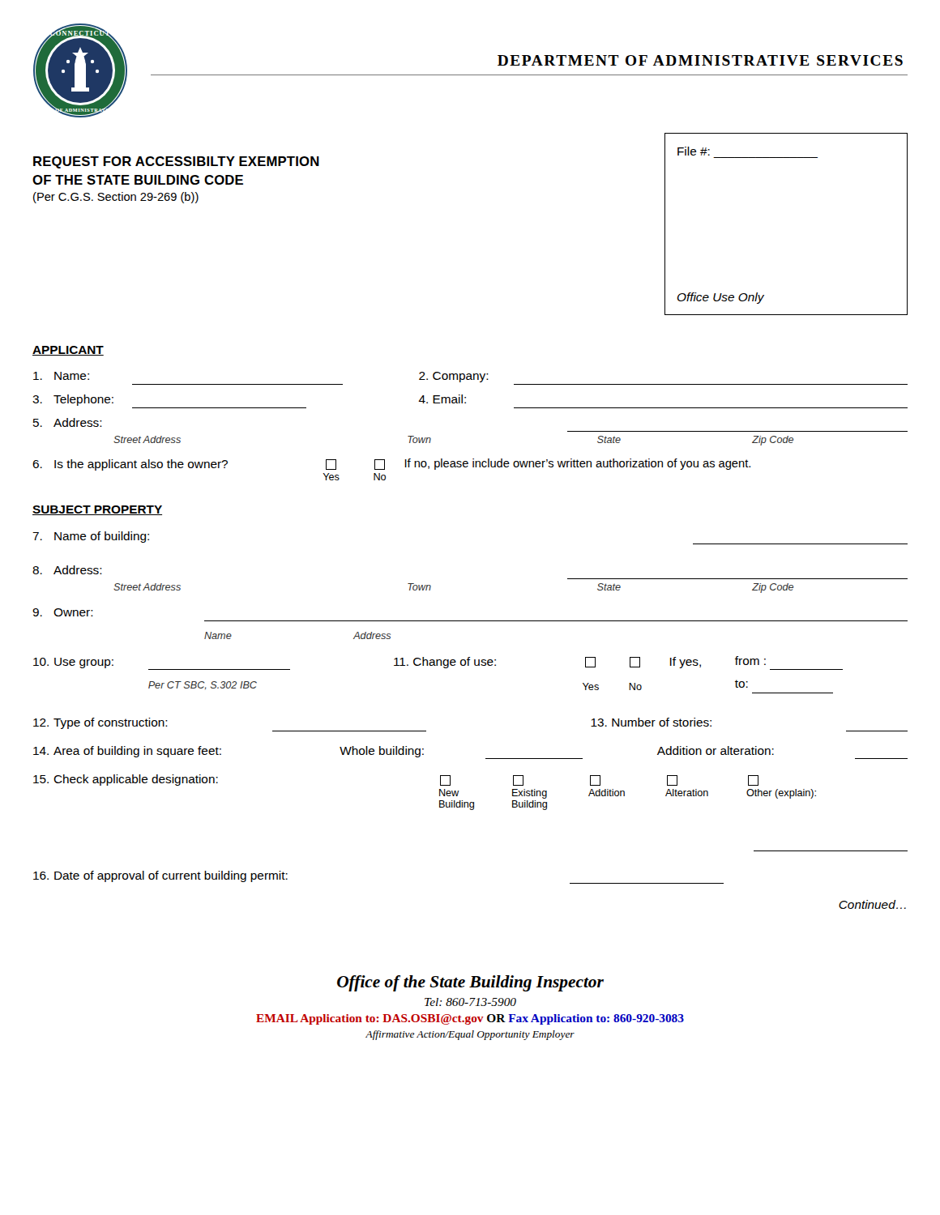CONNECTICUT DEPARTMENT OF ADMINISTRATIVE SERVICES
DEPARTMENT OF ADMINISTRATIVE SERVICES
File #: _______________
Office Use Only
REQUEST FOR ACCESSIBILTY EXEMPTION
OF THE STATE BUILDING CODE
(Per C.G.S. Section 29-269 (b))
APPLICANT
| 1. | Name: | | 2. Company: | |
| 3. | Telephone: | | 4. Email: | |
| 5. | Address: | |
Street Address Town State Zip Code
| 6. | Is the applicant also the owner? | Yes | No | If no, please include owner’s written authorization of you as agent. |
SUBJECT PROPERTY
| 7. | Name of building: | |
| 8. | Address: | |
Street Address Town State Zip Code
| 9. | Owner: | |
| | | Name Address |
| 10. | Use group: | | 11. Change of use: | | | If yes, | from : |
| | | Per CT SBC, S.302 IBC | | Yes | No | | to: |
| 12. | Type of construction: | | 13. Number of stories: | |
| 14. | Area of building in square feet: | Whole building: | | Addition or alteration: | |
| 15. | Check applicable designation: | New Building | Existing Building | Addition | Alteration | Other (explain): |
| 16. | Date of approval of current building permit: | | |
Continued…
Office of the State Building Inspector
Tel: 860-713-5900
EMAIL Application to: DAS.OSBI@ct.gov OR Fax Application to: 860-920-3083
Affirmative Action/Equal Opportunity Employer